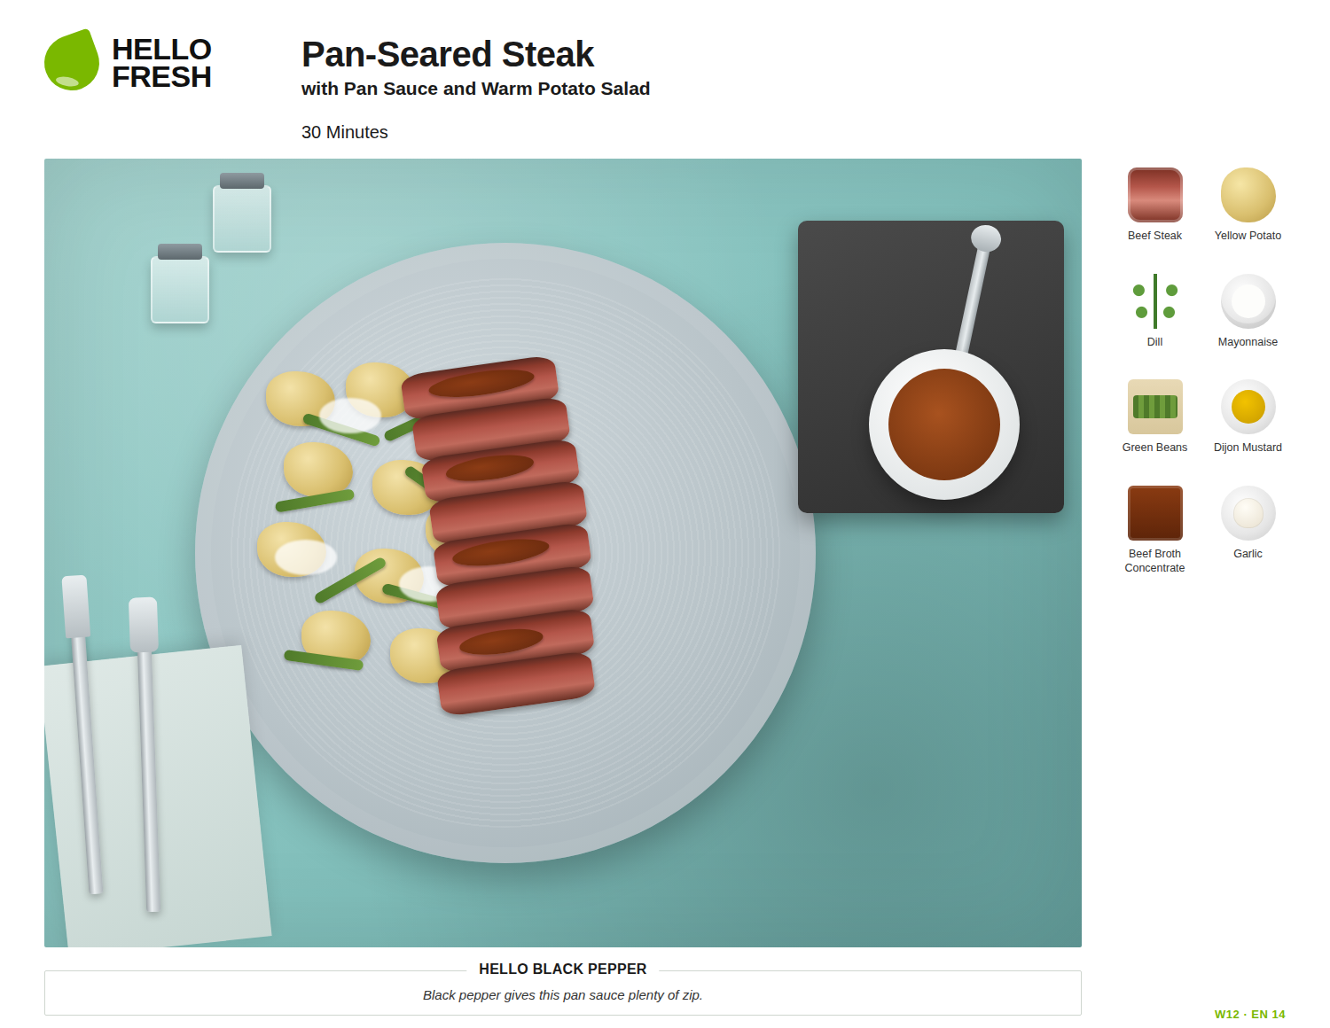HELLO
FRESH
Pan-Seared Steak
with Pan Sauce and Warm Potato Salad
30 Minutes
Beef Steak
Yellow Potato
Dill
Mayonnaise
Green Beans
Dijon Mustard
Beef Broth
Concentrate
Garlic
HELLO BLACK PEPPER
Black pepper gives this pan sauce plenty of zip.
W12 · EN 14